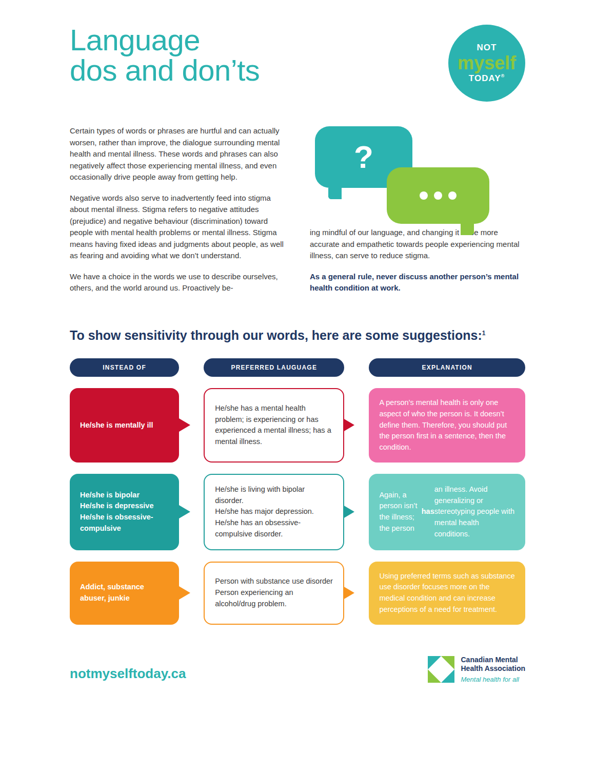Language
dos and don’ts
NOT
myself
TODAY®
Certain types of words or phrases are hurtful and can actually worsen, rather than improve, the dialogue surrounding mental health and mental illness. These words and phrases can also negatively affect those experiencing mental illness, and even occasionally drive people away from getting help.
Negative words also serve to inadvertently feed into stigma about mental illness. Stigma refers to negative attitudes (prejudice) and negative behaviour (discrimination) toward people with mental health problems or mental illness. Stigma means having fixed ideas and judgments about people, as well as fearing and avoiding what we don’t understand.
We have a choice in the words we use to describe ourselves, others, and the world around us. Proactively be-
?
ing mindful of our language, and changing it to be more accurate and empathetic towards people experiencing mental illness, can serve to reduce stigma.
As a general rule, never discuss another person’s mental health condition at work.
To show sensitivity through our words, here are some suggestions:1
INSTEAD OF
PREFERRED LAUGUAGE
EXPLANATION
He/she is mentally ill
He/she has a mental health problem; is experiencing or has experienced a mental illness; has a mental illness.
A person’s mental health is only one aspect of who the person is. It doesn’t define them. Therefore, you should put the person first in a sentence, then the condition.
He/she is bipolar
He/she is depressive
He/she is obsessive-compulsive
He/she is living with bipolar disorder.
He/she has major depression.
He/she has an obsessive-compulsive disorder.
Again, a person isn’t the illness; the person has an illness. Avoid generalizing or stereotyping people with mental health conditions.
Addict, substance abuser, junkie
Person with substance use disorder
Person experiencing an alcohol/drug problem.
Using preferred terms such as substance use disorder focuses more on the medical condition and can increase perceptions of a need for treatment.
notmyselftoday.ca
Canadian Mental
Health Association
Mental health for all